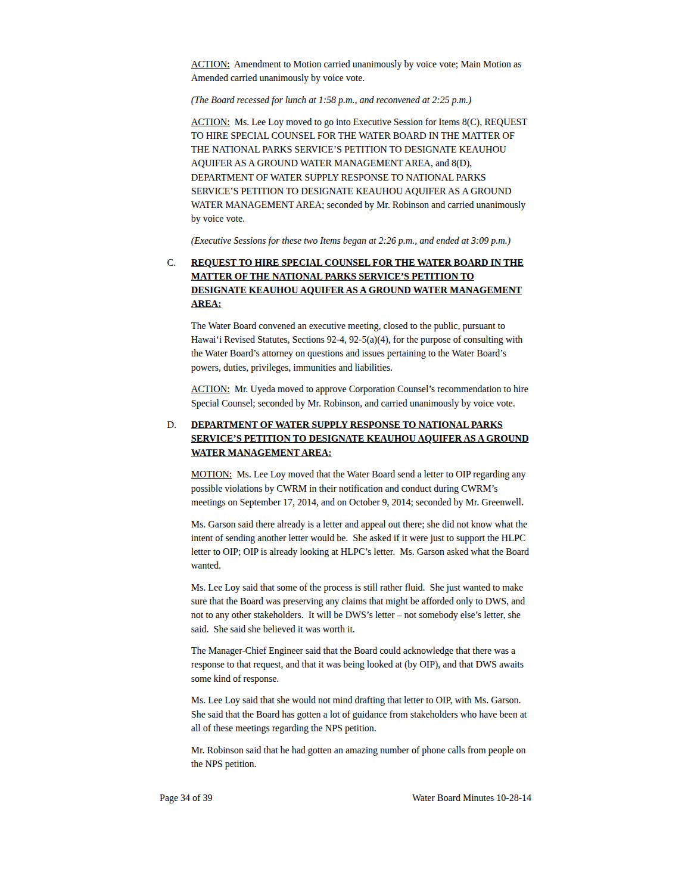ACTION: Amendment to Motion carried unanimously by voice vote; Main Motion as Amended carried unanimously by voice vote.
(The Board recessed for lunch at 1:58 p.m., and reconvened at 2:25 p.m.)
ACTION: Ms. Lee Loy moved to go into Executive Session for Items 8(C), REQUEST TO HIRE SPECIAL COUNSEL FOR THE WATER BOARD IN THE MATTER OF THE NATIONAL PARKS SERVICE’S PETITION TO DESIGNATE KEAUHOU AQUIFER AS A GROUND WATER MANAGEMENT AREA, and 8(D), DEPARTMENT OF WATER SUPPLY RESPONSE TO NATIONAL PARKS SERVICE’S PETITION TO DESIGNATE KEAUHOU AQUIFER AS A GROUND WATER MANAGEMENT AREA; seconded by Mr. Robinson and carried unanimously by voice vote.
(Executive Sessions for these two Items began at 2:26 p.m., and ended at 3:09 p.m.)
C.
REQUEST TO HIRE SPECIAL COUNSEL FOR THE WATER BOARD IN THE MATTER OF THE NATIONAL PARKS SERVICE’S PETITION TO DESIGNATE KEAUHOU AQUIFER AS A GROUND WATER MANAGEMENT AREA:
The Water Board convened an executive meeting, closed to the public, pursuant to Hawai‘i Revised Statutes, Sections 92-4, 92-5(a)(4), for the purpose of consulting with the Water Board’s attorney on questions and issues pertaining to the Water Board’s powers, duties, privileges, immunities and liabilities.
ACTION: Mr. Uyeda moved to approve Corporation Counsel’s recommendation to hire Special Counsel; seconded by Mr. Robinson, and carried unanimously by voice vote.
D.
DEPARTMENT OF WATER SUPPLY RESPONSE TO NATIONAL PARKS SERVICE’S PETITION TO DESIGNATE KEAUHOU AQUIFER AS A GROUND WATER MANAGEMENT AREA:
MOTION: Ms. Lee Loy moved that the Water Board send a letter to OIP regarding any possible violations by CWRM in their notification and conduct during CWRM’s meetings on September 17, 2014, and on October 9, 2014; seconded by Mr. Greenwell.
Ms. Garson said there already is a letter and appeal out there; she did not know what the intent of sending another letter would be. She asked if it were just to support the HLPC letter to OIP; OIP is already looking at HLPC’s letter. Ms. Garson asked what the Board wanted.
Ms. Lee Loy said that some of the process is still rather fluid. She just wanted to make sure that the Board was preserving any claims that might be afforded only to DWS, and not to any other stakeholders. It will be DWS’s letter – not somebody else’s letter, she said. She said she believed it was worth it.
The Manager-Chief Engineer said that the Board could acknowledge that there was a response to that request, and that it was being looked at (by OIP), and that DWS awaits some kind of response.
Ms. Lee Loy said that she would not mind drafting that letter to OIP, with Ms. Garson. She said that the Board has gotten a lot of guidance from stakeholders who have been at all of these meetings regarding the NPS petition.
Mr. Robinson said that he had gotten an amazing number of phone calls from people on the NPS petition.
Page 34 of 39 Water Board Minutes 10-28-14